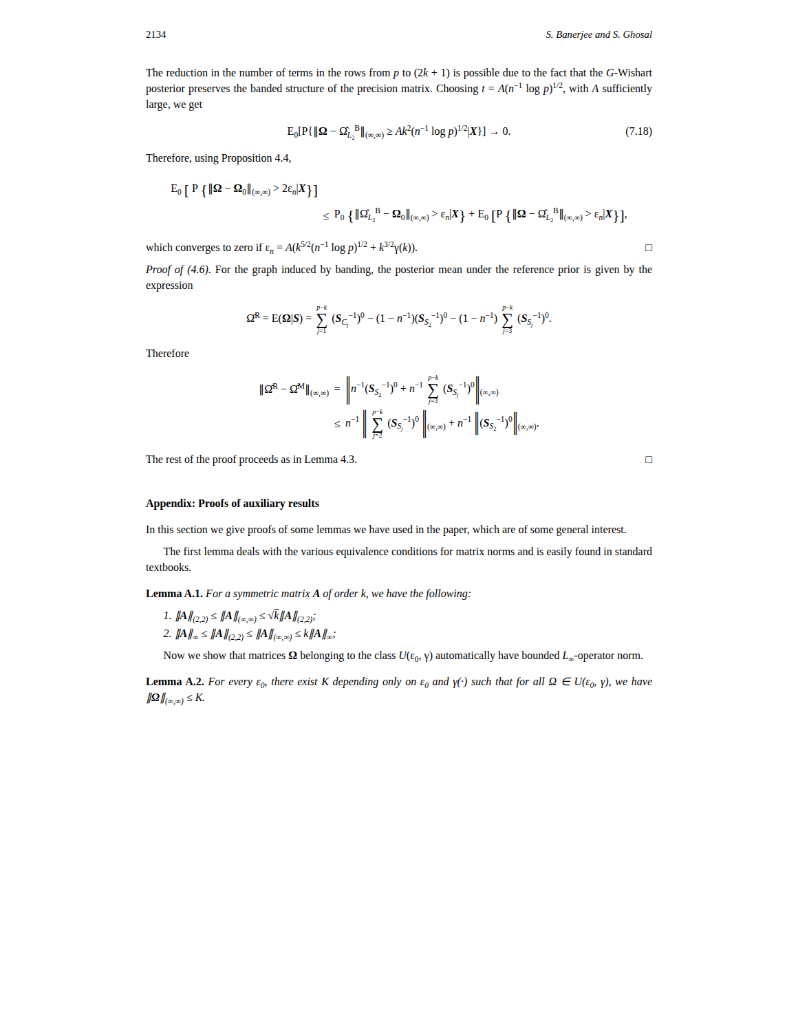2134 S. Banerjee and S. Ghosal
The reduction in the number of terms in the rows from p to (2k + 1) is possible due to the fact that the G-Wishart posterior preserves the banded structure of the precision matrix. Choosing t = A(n−1 log p)1/2, with A sufficiently large, we get
E0[P{∥Ω − Ω̂L2B∥(∞,∞) ≥ Ak2(n−1 log p)1/2|X}] → 0. (7.18)
Therefore, using Proposition 4.4,
E0 [ P {∥Ω − Ω0∥(∞,∞) > 2εn|X}]
≤
P0 {∥Ω̂L2B − Ω0∥(∞,∞) > εn|X} + E0 [P {∥Ω − Ω̂L2B∥(∞,∞) > εn|X}],
which converges to zero if εn = A(k5/2(n−1 log p)1/2 + k3/2γ(k)). □
Proof of (4.6). For the graph induced by banding, the posterior mean under the reference prior is given by the expression
Ω̂R = E(Ω|S) = p−k∑j=1 (SCj−1)0 − (1 − n−1)(SS2−1)0 − (1 − n−1) p−k∑j=3 (SSj−1)0.
Therefore
∥Ω̂R − Ω̂M∥(∞,∞)
=
∥n−1(SS2−1)0 + n−1 p−k∑j=3 (SSj−1)0∥(∞,∞)
≤
n−1 ∥ p−k∑j=2 (SSj−1)0 ∥(∞,∞) + n−1 ∥(SS2−1)0∥(∞,∞).
The rest of the proof proceeds as in Lemma 4.3. □
Appendix: Proofs of auxiliary results
In this section we give proofs of some lemmas we have used in the paper, which are of some general interest.
The first lemma deals with the various equivalence conditions for matrix norms and is easily found in standard textbooks.
Lemma A.1. For a symmetric matrix A of order k, we have the following:
∥A∥(2,2) ≤ ∥A∥(∞,∞) ≤ √k∥A∥(2,2);
∥A∥∞ ≤ ∥A∥(2,2) ≤ ∥A∥(∞,∞) ≤ k∥A∥∞;
Now we show that matrices Ω belonging to the class U(ε0, γ) automatically have bounded L∞-operator norm.
Lemma A.2. For every ε0, there exist K depending only on ε0 and γ(·) such that for all Ω ∈ U(ε0, γ), we have ∥Ω∥(∞,∞) ≤ K.